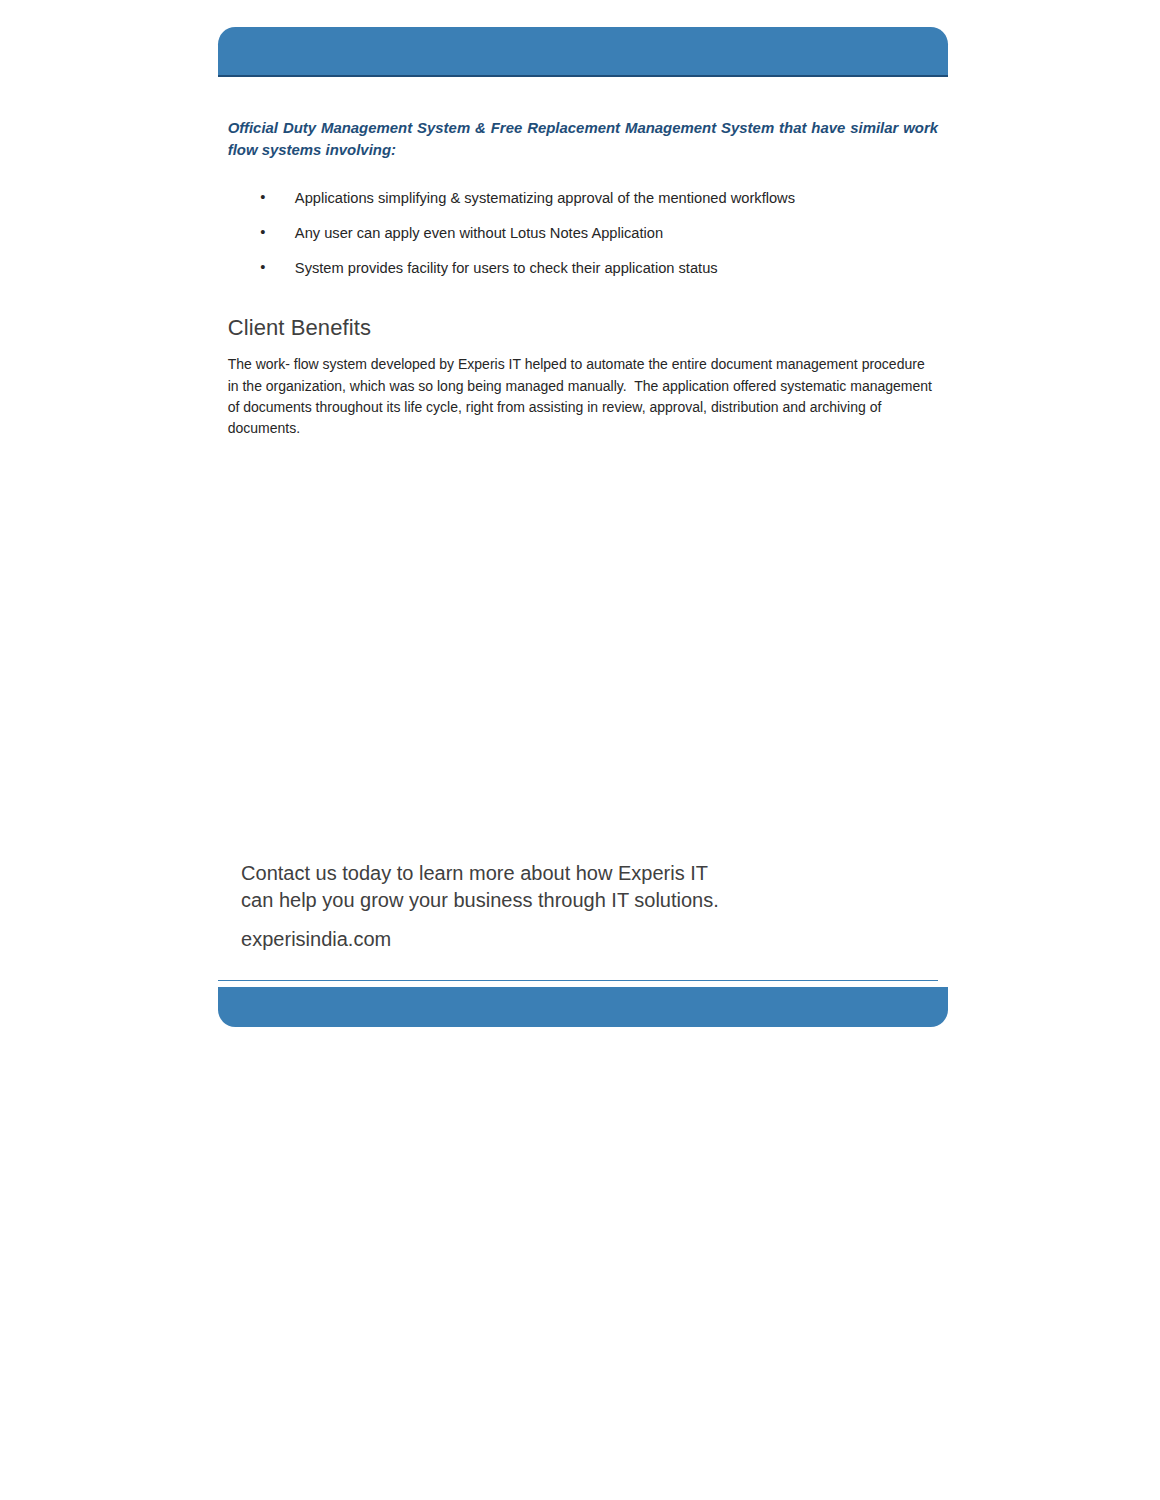Official Duty Management System & Free Replacement Management System that have similar work flow systems involving:
Applications simplifying & systematizing approval of the mentioned workflows
Any user can apply even without Lotus Notes Application
System provides facility for users to check their application status
Client Benefits
The work- flow system developed by Experis IT helped to automate the entire document management procedure in the organization, which was so long being managed manually. The application offered systematic management of documents throughout its life cycle, right from assisting in review, approval, distribution and archiving of documents.
Contact us today to learn more about how Experis IT
can help you grow your business through IT solutions.
experisindia.com